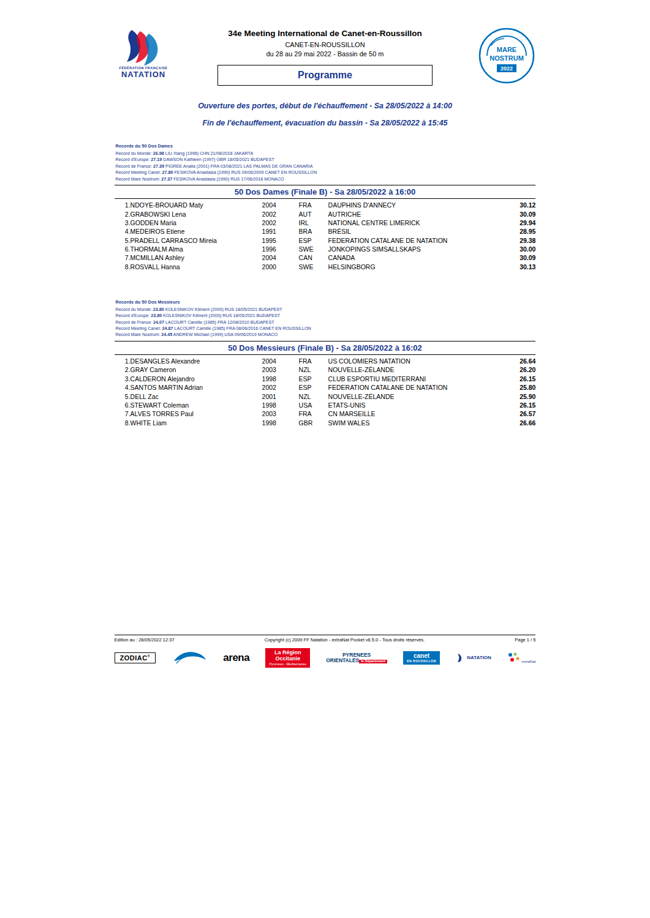FÉDÉRATION FRANÇAISE
NATATION
34e Meeting International de Canet-en-Roussillon
CANET-EN-ROUSSILLON
du 28 au 29 mai 2022 - Bassin de 50 m
Programme
MARE NOSTRUM 2022
Ouverture des portes, début de l'échauffement - Sa 28/05/2022 à 14:00
Fin de l'échauffement, évacuation du bassin - Sa 28/05/2022 à 15:45
Records du 50 Dos Dames
Record du Monde: 26.98 LIU Xiang (1996) CHN 21/08/2018 JAKARTA
Record d'Europe: 27.19 DAWSON Kathleen (1997) GBR 18/05/2021 BUDAPEST
Record de France: 27.39 PIGREE Analia (2001) FRA 03/08/2021 LAS PALMAS DE GRAN CANARIA
Record Meeting Canet: 27.80 FESIKOVA Anastasia (1990) RUS 09/06/2009 CANET EN ROUSSILLON
Record Mare Nostrum: 27.37 FESIKOVA Anastasia (1990) RUS 17/06/2018 MONACO
50 Dos Dames (Finale B) - Sa 28/05/2022 à 16:00
| 1. | NDOYE-BROUARD Maty | 2004 | FRA | DAUPHINS D'ANNECY | 30.12 |
| 2. | GRABOWSKI Lena | 2002 | AUT | AUTRICHE | 30.09 |
| 3. | GODDEN Maria | 2002 | IRL | NATIONAL CENTRE LIMERICK | 29.94 |
| 4. | MEDEIROS Etiene | 1991 | BRA | BRÉSIL | 28.95 |
| 5. | PRADELL CARRASCO Mireia | 1995 | ESP | FEDERATION CATALANE DE NATATION | 29.38 |
| 6. | THORMALM Alma | 1996 | SWE | JONKOPINGS SIMSALLSKAPS | 30.00 |
| 7. | MCMILLAN Ashley | 2004 | CAN | CANADA | 30.09 |
| 8. | ROSVALL Hanna | 2000 | SWE | HELSINGBORG | 30.13 |
Records du 50 Dos Messieurs
Record du Monde: 23.80 KOLESNIKOV Kliment (2000) RUS 18/05/2021 BUDAPEST
Record d'Europe: 23.80 KOLESNIKOV Kliment (2000) RUS 18/05/2021 BUDAPEST
Record de France: 24.07 LACOURT Camille (1985) FRA 12/08/2010 BUDAPEST
Record Meeting Canet: 24.87 LACOURT Camille (1985) FRA 08/06/2016 CANET EN ROUSSILLON
Record Mare Nostrum: 24.45 ANDREW Michael (1999) USA 09/06/2019 MONACO
50 Dos Messieurs (Finale B) - Sa 28/05/2022 à 16:02
| 1. | DESANGLES Alexandre | 2004 | FRA | US COLOMIERS NATATION | 26.64 |
| 2. | GRAY Cameron | 2003 | NZL | NOUVELLE-ZÉLANDE | 26.20 |
| 3. | CALDERON Alejandro | 1998 | ESP | CLUB ESPORTIU MEDITERRANI | 26.15 |
| 4. | SANTOS MARTIN Adrian | 2002 | ESP | FEDERATION CATALANE DE NATATION | 25.80 |
| 5. | DELL Zac | 2001 | NZL | NOUVELLE-ZÉLANDE | 25.90 |
| 6. | STEWART Coleman | 1998 | USA | ETATS-UNIS | 26.15 |
| 7. | ALVES TORRES Paul | 2003 | FRA | CN MARSEILLE | 26.57 |
| 8. | WHITE Liam | 1998 | GBR | SWIM WALES | 26.66 |
Edition au : 28/05/2022 12:37 Copyright (c) 2009 FF Natation - extraNat Pocket v6.5.0 - Tous droits réservés. Page 1 / 5
ZODIAC®
arena
La Région
OccitaniePyrénées - Méditerranée
PYRENEES
ORIENTALESle Département
canetEN ROUSSILLON
NATATION
extraNat